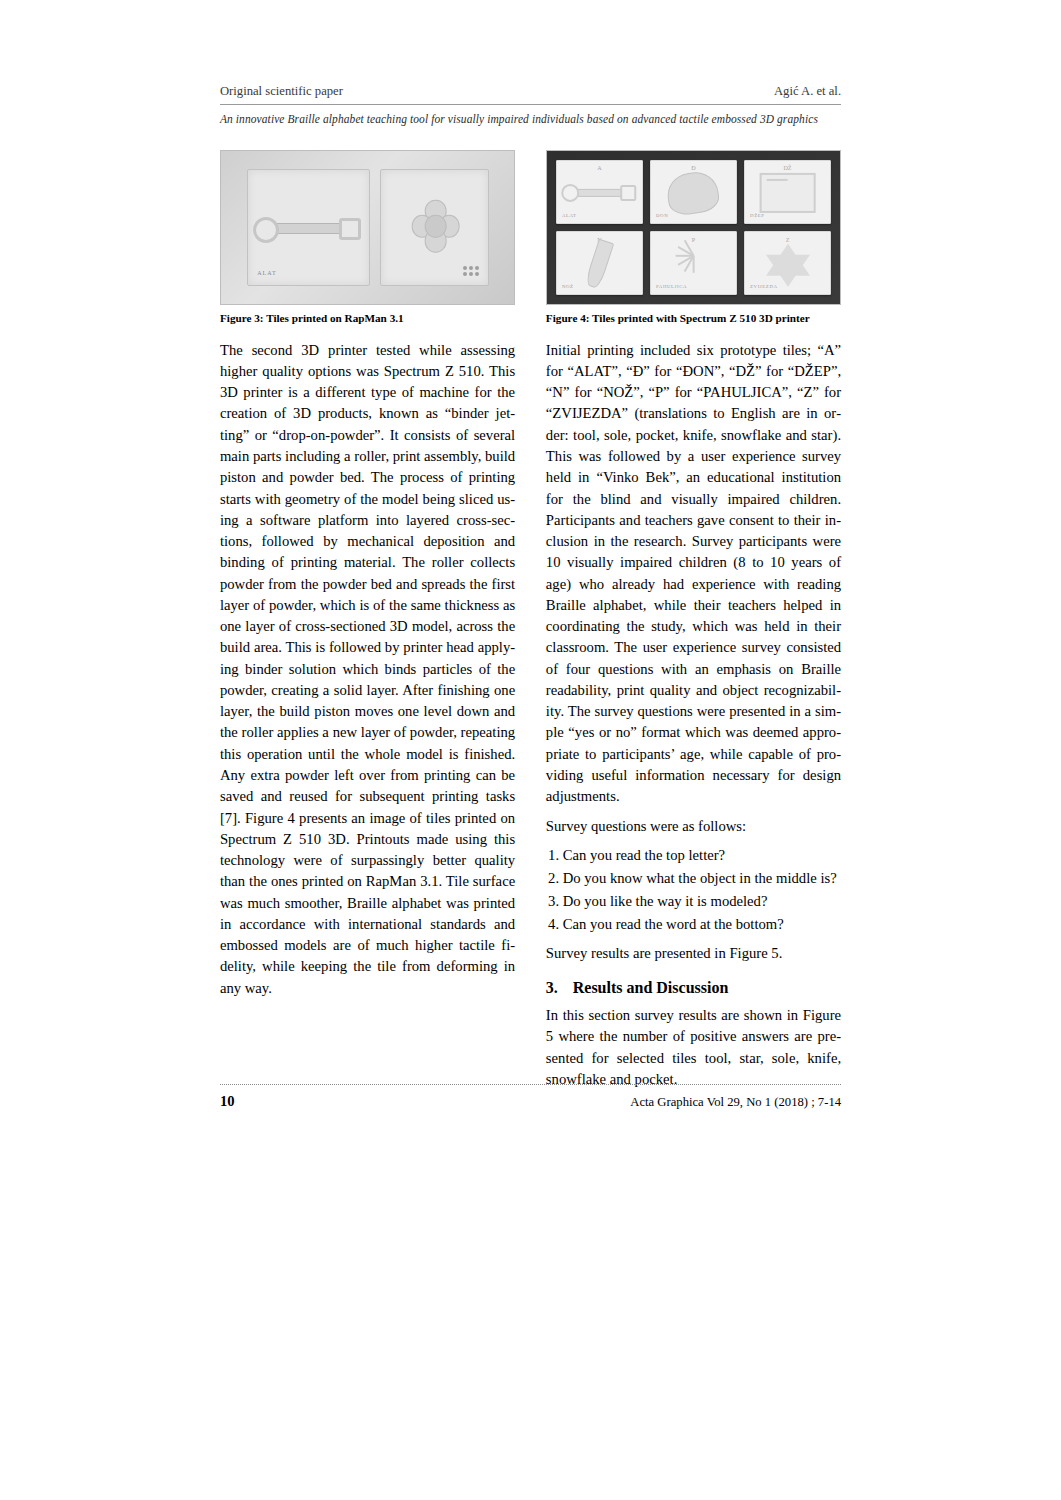Original scientific paper
Agić A. et al.
An innovative Braille alphabet teaching tool for visually impaired individuals based on advanced tactile embossed 3D graphics
ALAT
Figure 3: Tiles printed on RapMan 3.1
The second 3D printer tested while assessing higher quality options was Spectrum Z 510. This 3D printer is a different type of machine for the creation of 3D products, known as “binder jetting” or “drop-on-powder”. It consists of several main parts including a roller, print assembly, build piston and powder bed. The process of printing starts with geometry of the model being sliced using a software platform into layered cross-sections, followed by mechanical deposition and binding of printing material. The roller collects powder from the powder bed and spreads the first layer of powder, which is of the same thickness as one layer of cross-sectioned 3D model, across the build area. This is followed by printer head applying binder solution which binds particles of the powder, creating a solid layer. After finishing one layer, the build piston moves one level down and the roller applies a new layer of powder, repeating this operation until the whole model is finished. Any extra powder left over from printing can be saved and reused for subsequent printing tasks [7]. Figure 4 presents an image of tiles printed on Spectrum Z 510 3D. Printouts made using this technology were of surpassingly better quality than the ones printed on RapMan 3.1. Tile surface was much smoother, Braille alphabet was printed in accordance with international standards and embossed models are of much higher tactile fidelity, while keeping the tile from deforming in any way.
A
ALAT
Đ
ĐON
DŽ
DŽEP
N
NOŽ
P
PAHULJICA
Z
ZVIJEZDA
Figure 4: Tiles printed with Spectrum Z 510 3D printer
Initial printing included six prototype tiles; “A” for “ALAT”, “Đ” for “ĐON”, “DŽ” for “DŽEP”, “N” for “NOŽ”, “P” for “PAHULJICA”, “Z” for “ZVIJEZDA” (translations to English are in order: tool, sole, pocket, knife, snowflake and star). This was followed by a user experience survey held in “Vinko Bek”, an educational institution for the blind and visually impaired children. Participants and teachers gave consent to their inclusion in the research. Survey participants were 10 visually impaired children (8 to 10 years of age) who already had experience with reading Braille alphabet, while their teachers helped in coordinating the study, which was held in their classroom. The user experience survey consisted of four questions with an emphasis on Braille readability, print quality and object recognizability. The survey questions were presented in a simple “yes or no” format which was deemed appropriate to participants’ age, while capable of providing useful information necessary for design adjustments.
Survey questions were as follows:
Can you read the top letter?
Do you know what the object in the middle is?
Do you like the way it is modeled?
Can you read the word at the bottom?
Survey results are presented in Figure 5.
3. Results and Discussion
In this section survey results are shown in Figure 5 where the number of positive answers are presented for selected tiles tool, star, sole, knife, snowflake and pocket.
10
Acta Graphica Vol 29, No 1 (2018) ; 7-14